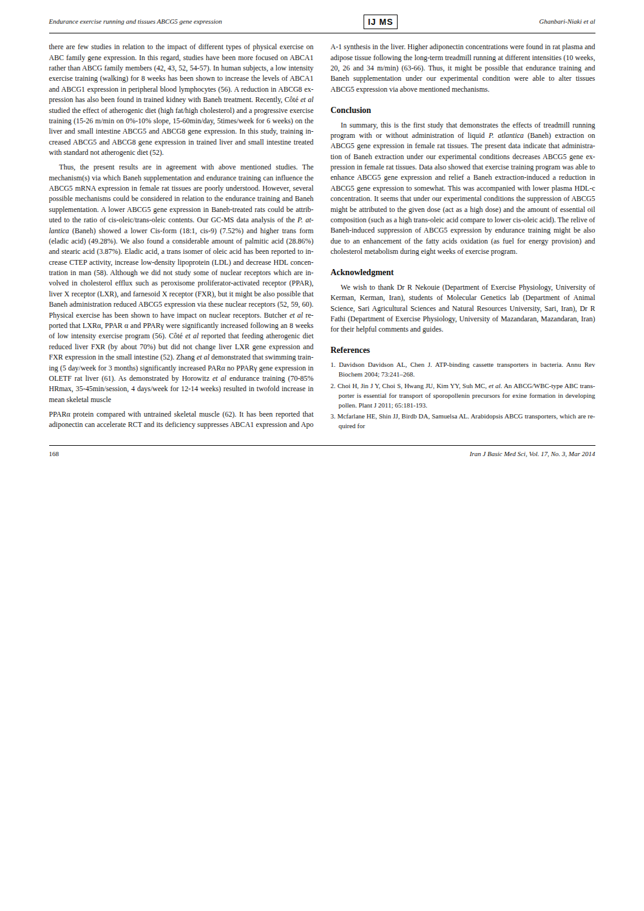Endurance exercise running and tissues ABCG5 gene expression
IJ MS
Ghanbari-Niaki et al
there are few studies in relation to the impact of different types of physical exercise on ABC family gene expression. In this regard, studies have been more focused on ABCA1 rather than ABCG family members (42, 43, 52, 54-57). In human subjects, a low intensity exercise training (walking) for 8 weeks has been shown to increase the levels of ABCA1 and ABCG1 expression in peripheral blood lymphocytes (56). A reduction in ABCG8 expression has also been found in trained kidney with Baneh treatment. Recently, Côté et al studied the effect of atherogenic diet (high fat/high cholesterol) and a progressive exercise training (15-26 m/min on 0%-10% slope, 15-60min/day, 5times/week for 6 weeks) on the liver and small intestine ABCG5 and ABCG8 gene expression. In this study, training increased ABCG5 and ABCG8 gene expression in trained liver and small intestine treated with standard not atherogenic diet (52).
Thus, the present results are in agreement with above mentioned studies. The mechanism(s) via which Baneh supplementation and endurance training can influence the ABCG5 mRNA expression in female rat tissues are poorly understood. However, several possible mechanisms could be considered in relation to the endurance training and Baneh supplementation. A lower ABCG5 gene expression in Baneh-treated rats could be attributed to the ratio of cis-oleic/trans-oleic contents. Our GC-MS data analysis of the P. atlantica (Baneh) showed a lower Cis-form (18:1, cis-9) (7.52%) and higher trans form (eladic acid) (49.28%). We also found a considerable amount of palmitic acid (28.86%) and stearic acid (3.87%). Eladic acid, a trans isomer of oleic acid has been reported to increase CTEP activity, increase low-density lipoprotein (LDL) and decrease HDL concentration in man (58). Although we did not study some of nuclear receptors which are involved in cholesterol efflux such as peroxisome proliferator-activated receptor (PPAR), liver X receptor (LXR), and farnesoid X receptor (FXR), but it might be also possible that Baneh administration reduced ABCG5 expression via these nuclear receptors (52, 59, 60). Physical exercise has been shown to have impact on nuclear receptors. Butcher et al reported that LXRα, PPAR α and PPARγ were significantly increased following an 8 weeks of low intensity exercise program (56). Côté et al reported that feeding atherogenic diet reduced liver FXR (by about 70%) but did not change liver LXR gene expression and FXR expression in the small intestine (52). Zhang et al demonstrated that swimming training (5 day/week for 3 months) significantly increased PARα no PPARγ gene expression in OLETF rat liver (61). As demonstrated by Horowitz et al endurance training (70-85% HRmax, 35-45min/session, 4 days/week for 12-14 weeks) resulted in twofold increase in mean skeletal muscle
PPARα protein compared with untrained skeletal muscle (62). It has been reported that adiponectin can accelerate RCT and its deficiency suppresses ABCA1 expression and Apo A-1 synthesis in the liver. Higher adiponectin concentrations were found in rat plasma and adipose tissue following the long-term treadmill running at different intensities (10 weeks, 20, 26 and 34 m/min) (63-66). Thus, it might be possible that endurance training and Baneh supplementation under our experimental condition were able to alter tissues ABCG5 expression via above mentioned mechanisms.
Conclusion
In summary, this is the first study that demonstrates the effects of treadmill running program with or without administration of liquid P. atlantica (Baneh) extraction on ABCG5 gene expression in female rat tissues. The present data indicate that administration of Baneh extraction under our experimental conditions decreases ABCG5 gene expression in female rat tissues. Data also showed that exercise training program was able to enhance ABCG5 gene expression and relief a Baneh extraction-induced a reduction in ABCG5 gene expression to somewhat. This was accompanied with lower plasma HDL-c concentration. It seems that under our experimental conditions the suppression of ABCG5 might be attributed to the given dose (act as a high dose) and the amount of essential oil composition (such as a high trans-oleic acid compare to lower cis-oleic acid). The relive of Baneh-induced suppression of ABCG5 expression by endurance training might be also due to an enhancement of the fatty acids oxidation (as fuel for energy provision) and cholesterol metabolism during eight weeks of exercise program.
Acknowledgment
We wish to thank Dr R Nekouie (Department of Exercise Physiology, University of Kerman, Kerman, Iran), students of Molecular Genetics lab (Department of Animal Science, Sari Agricultural Sciences and Natural Resources University, Sari, Iran), Dr R Fathi (Department of Exercise Physiology, University of Mazandaran, Mazandaran, Iran) for their helpful comments and guides.
References
1. Davidson Davidson AL, Chen J. ATP-binding cassette transporters in bacteria. Annu Rev Biochem 2004; 73:241–268.
2. Choi H, Jin J Y, Choi S, Hwang JU, Kim YY, Suh MC, et al. An ABCG/WBC-type ABC transporter is essential for transport of sporopollenin precursors for exine formation in developing pollen. Plant J 2011; 65:181-193.
3. Mcfarlane HE, Shin JJ, Birdb DA, Samuelsa AL. Arabidopsis ABCG transporters, which are required for
168
Iran J Basic Med Sci, Vol. 17, No. 3, Mar 2014